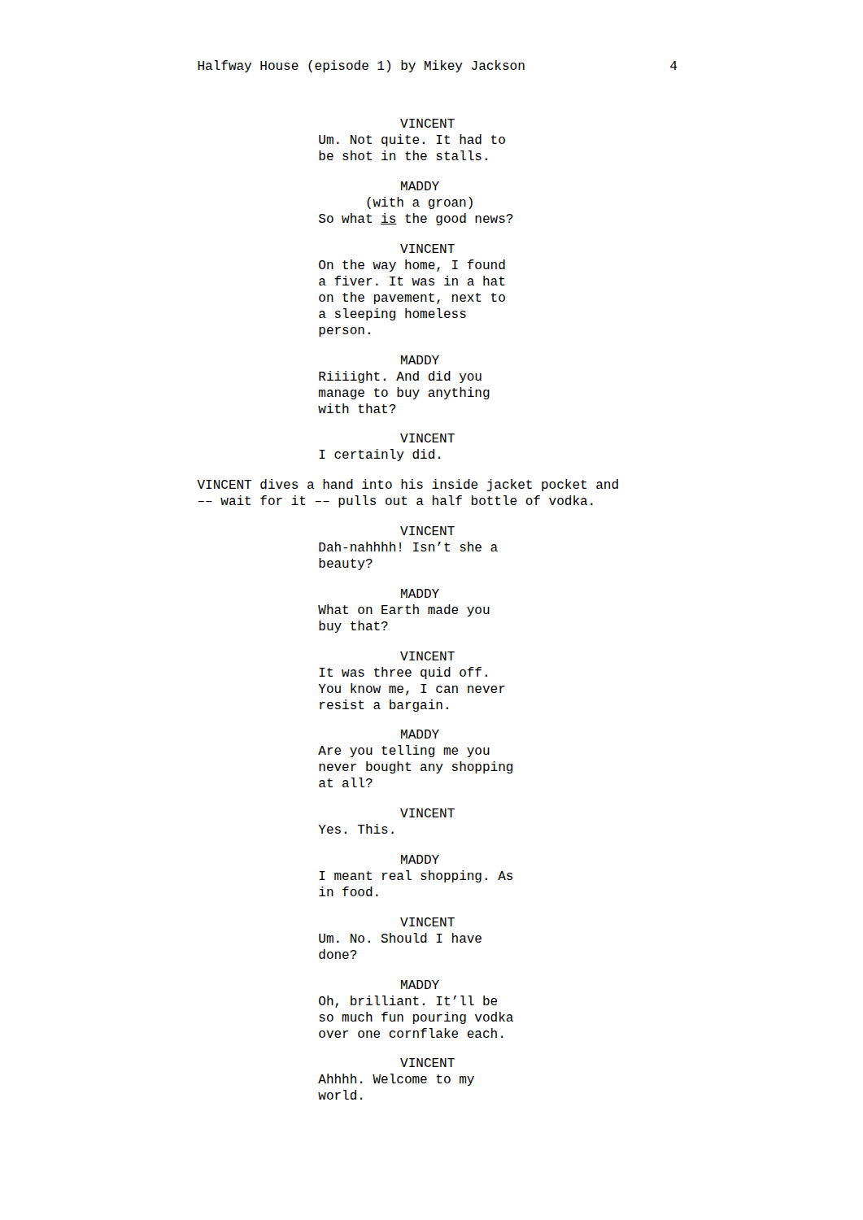Halfway House (episode 1) by Mikey Jackson 4
VINCENT
Um. Not quite. It had to be shot in the stalls.
MADDY
(with a groan)
So what is the good news?
VINCENT
On the way home, I found a fiver. It was in a hat on the pavement, next to a sleeping homeless person.
MADDY
Riiiight. And did you manage to buy anything with that?
VINCENT
I certainly did.
VINCENT dives a hand into his inside jacket pocket and –– wait for it –– pulls out a half bottle of vodka.
VINCENT
Dah-nahhhh! Isn’t she a beauty?
MADDY
What on Earth made you buy that?
VINCENT
It was three quid off. You know me, I can never resist a bargain.
MADDY
Are you telling me you never bought any shopping at all?
VINCENT
Yes. This.
MADDY
I meant real shopping. As in food.
VINCENT
Um. No. Should I have done?
MADDY
Oh, brilliant. It’ll be so much fun pouring vodka over one cornflake each.
VINCENT
Ahhhh. Welcome to my world.